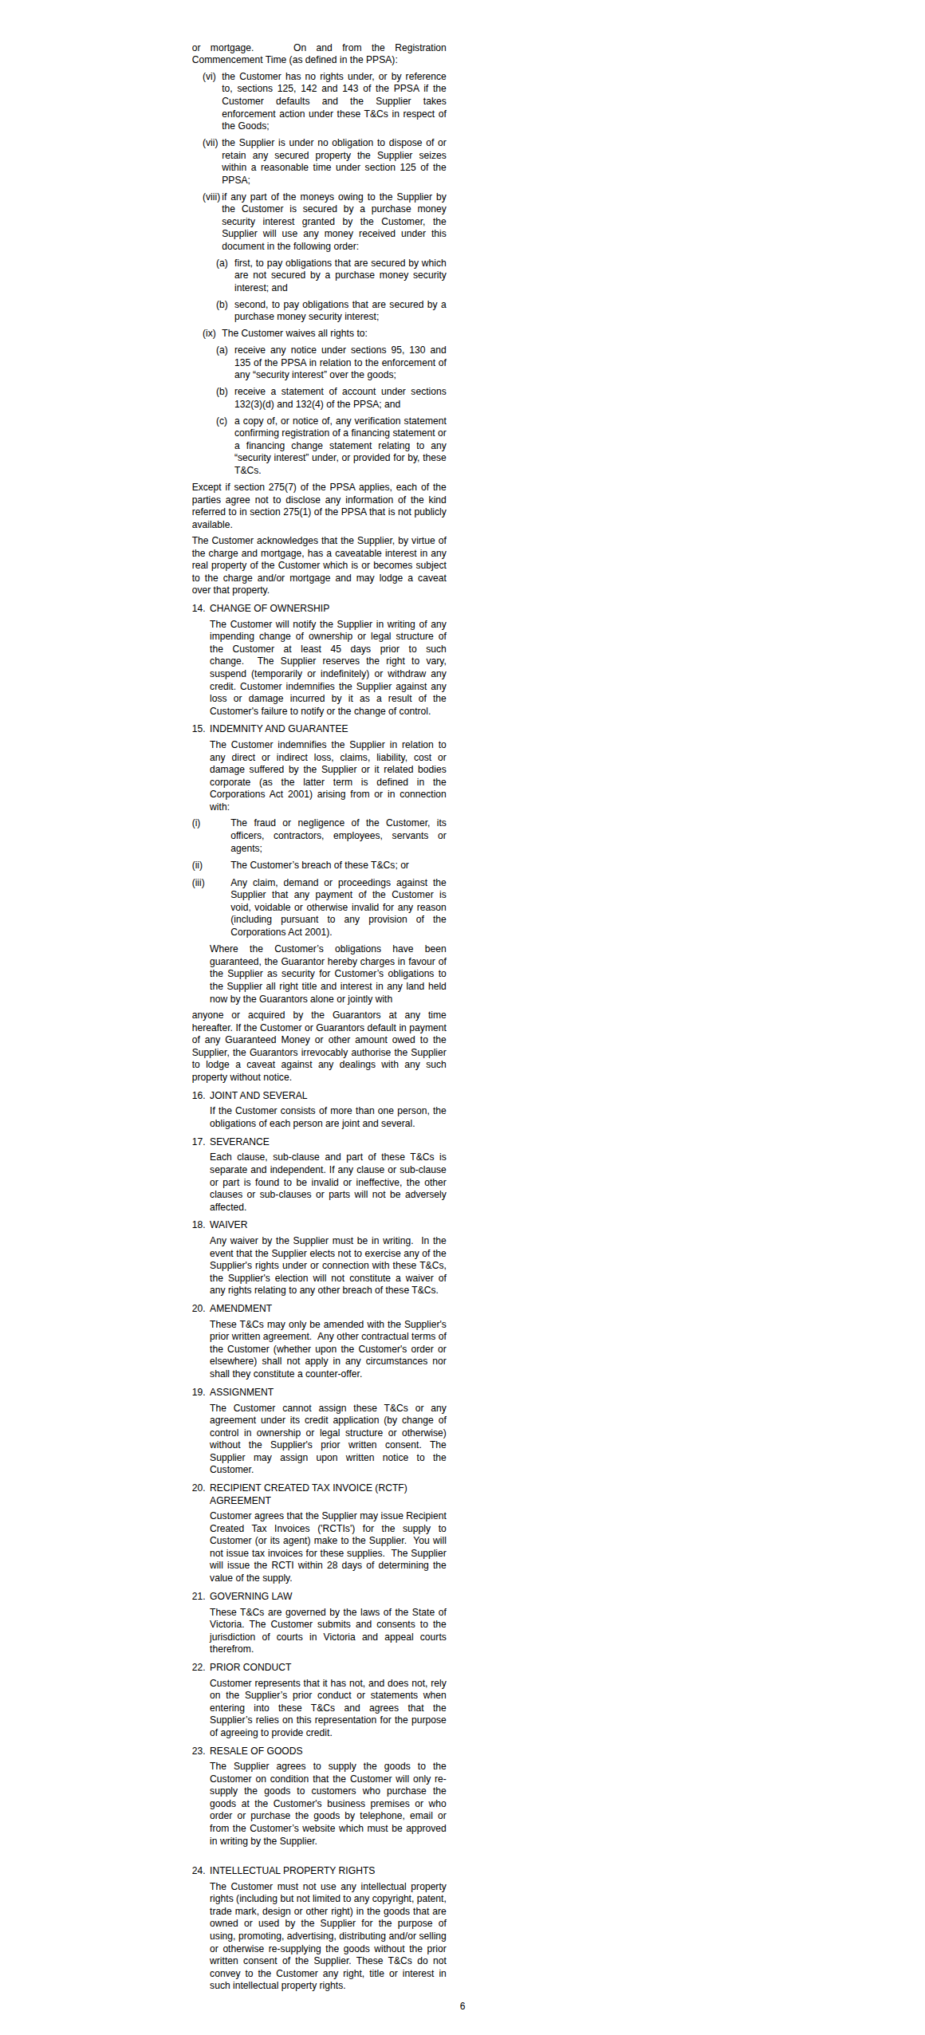or mortgage. On and from the Registration Commencement Time (as defined in the PPSA):
(vi) the Customer has no rights under, or by reference to, sections 125, 142 and 143 of the PPSA if the Customer defaults and the Supplier takes enforcement action under these T&Cs in respect of the Goods;
(vii) the Supplier is under no obligation to dispose of or retain any secured property the Supplier seizes within a reasonable time under section 125 of the PPSA;
(viii) if any part of the moneys owing to the Supplier by the Customer is secured by a purchase money security interest granted by the Customer, the Supplier will use any money received under this document in the following order:
(a) first, to pay obligations that are secured by which are not secured by a purchase money security interest; and
(b) second, to pay obligations that are secured by a purchase money security interest;
(ix) The Customer waives all rights to:
(a) receive any notice under sections 95, 130 and 135 of the PPSA in relation to the enforcement of any “security interest” over the goods;
(b) receive a statement of account under sections 132(3)(d) and 132(4) of the PPSA; and
(c) a copy of, or notice of, any verification statement confirming registration of a financing statement or a financing change statement relating to any “security interest” under, or provided for by, these T&Cs.
Except if section 275(7) of the PPSA applies, each of the parties agree not to disclose any information of the kind referred to in section 275(1) of the PPSA that is not publicly available.
The Customer acknowledges that the Supplier, by virtue of the charge and mortgage, has a caveatable interest in any real property of the Customer which is or becomes subject to the charge and/or mortgage and may lodge a caveat over that property.
14. CHANGE OF OWNERSHIP
The Customer will notify the Supplier in writing of any impending change of ownership or legal structure of the Customer at least 45 days prior to such change. The Supplier reserves the right to vary, suspend (temporarily or indefinitely) or withdraw any credit. Customer indemnifies the Supplier against any loss or damage incurred by it as a result of the Customer's failure to notify or the change of control.
15. INDEMNITY AND GUARANTEE
The Customer indemnifies the Supplier in relation to any direct or indirect loss, claims, liability, cost or damage suffered by the Supplier or it related bodies corporate (as the latter term is defined in the Corporations Act 2001) arising from or in connection with:
(i) The fraud or negligence of the Customer, its officers, contractors, employees, servants or agents;
(ii) The Customer’s breach of these T&Cs; or
(iii) Any claim, demand or proceedings against the Supplier that any payment of the Customer is void, voidable or otherwise invalid for any reason (including pursuant to any provision of the Corporations Act 2001).
Where the Customer’s obligations have been guaranteed, the Guarantor hereby charges in favour of the Supplier as security for Customer’s obligations to the Supplier all right title and interest in any land held now by the Guarantors alone or jointly with
anyone or acquired by the Guarantors at any time hereafter. If the Customer or Guarantors default in payment of any Guaranteed Money or other amount owed to the Supplier, the Guarantors irrevocably authorise the Supplier to lodge a caveat against any dealings with any such property without notice.
16. JOINT AND SEVERAL
If the Customer consists of more than one person, the obligations of each person are joint and several.
17. SEVERANCE
Each clause, sub-clause and part of these T&Cs is separate and independent. If any clause or sub-clause or part is found to be invalid or ineffective, the other clauses or sub-clauses or parts will not be adversely affected.
18. WAIVER
Any waiver by the Supplier must be in writing. In the event that the Supplier elects not to exercise any of the Supplier's rights under or connection with these T&Cs, the Supplier's election will not constitute a waiver of any rights relating to any other breach of these T&Cs.
20. AMENDMENT
These T&Cs may only be amended with the Supplier's prior written agreement. Any other contractual terms of the Customer (whether upon the Customer's order or elsewhere) shall not apply in any circumstances nor shall they constitute a counter-offer.
19. ASSIGNMENT
The Customer cannot assign these T&Cs or any agreement under its credit application (by change of control in ownership or legal structure or otherwise) without the Supplier's prior written consent. The Supplier may assign upon written notice to the Customer.
20. RECIPIENT CREATED TAX INVOICE (RCTF) AGREEMENT
Customer agrees that the Supplier may issue Recipient Created Tax Invoices ('RCTIs') for the supply to Customer (or its agent) make to the Supplier. You will not issue tax invoices for these supplies. The Supplier will issue the RCTI within 28 days of determining the value of the supply.
21. GOVERNING LAW
These T&Cs are governed by the laws of the State of Victoria. The Customer submits and consents to the jurisdiction of courts in Victoria and appeal courts therefrom.
22. PRIOR CONDUCT
Customer represents that it has not, and does not, rely on the Supplier’s prior conduct or statements when entering into these T&Cs and agrees that the Supplier’s relies on this representation for the purpose of agreeing to provide credit.
23. RESALE OF GOODS
The Supplier agrees to supply the goods to the Customer on condition that the Customer will only re-supply the goods to customers who purchase the goods at the Customer's business premises or who order or purchase the goods by telephone, email or from the Customer’s website which must be approved in writing by the Supplier.
24. INTELLECTUAL PROPERTY RIGHTS
The Customer must not use any intellectual property rights (including but not limited to any copyright, patent, trade mark, design or other right) in the goods that are owned or used by the Supplier for the purpose of using, promoting, advertising, distributing and/or selling or otherwise re-supplying the goods without the prior written consent of the Supplier. These T&Cs do not convey to the Customer any right, title or interest in such intellectual property rights.
6